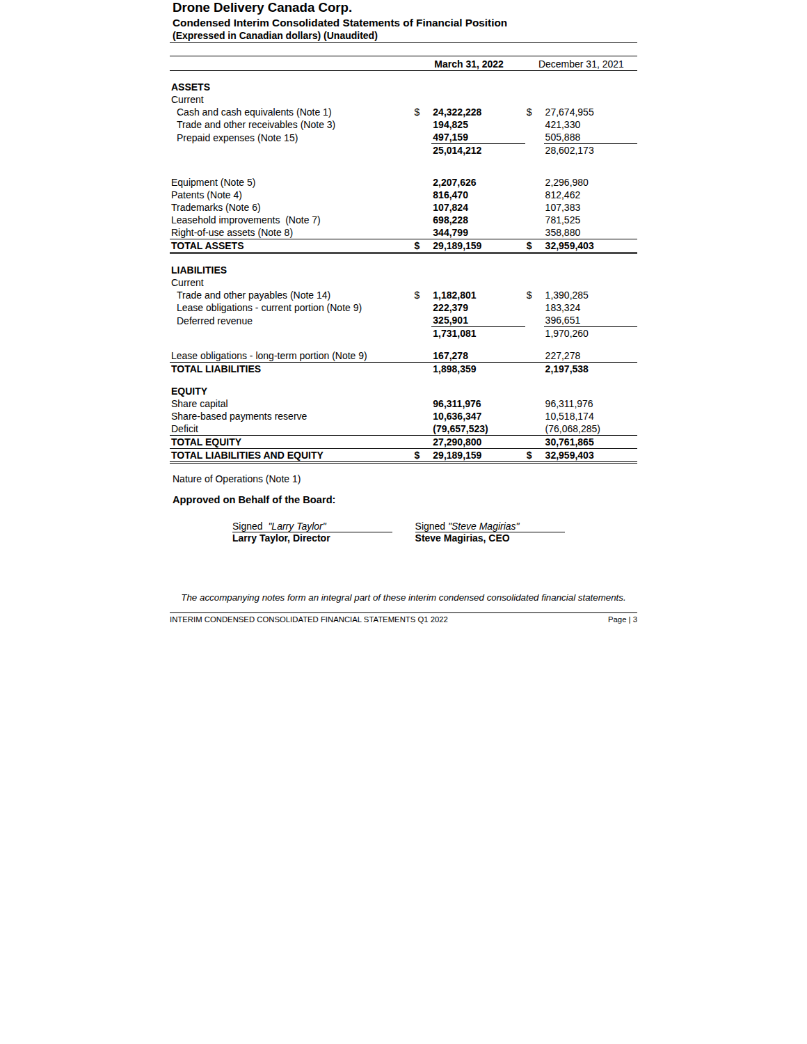Drone Delivery Canada Corp.
Condensed Interim Consolidated Statements of Financial Position
(Expressed in Canadian dollars) (Unaudited)
| | March 31, 2022 | December 31, 2021 |
| ASSETS | | | | |
| Current | | | | |
| Cash and cash equivalents (Note 1) | $ | 24,322,228 | $ | 27,674,955 |
| Trade and other receivables (Note 3) | | 194,825 | | 421,330 |
| Prepaid expenses (Note 15) | | 497,159 | | 505,888 |
| | | 25,014,212 | | 28,602,173 |
| Equipment (Note 5) | | 2,207,626 | | 2,296,980 |
| Patents (Note 4) | | 816,470 | | 812,462 |
| Trademarks (Note 6) | | 107,824 | | 107,383 |
| Leasehold improvements (Note 7) | | 698,228 | | 781,525 |
| Right-of-use assets (Note 8) | | 344,799 | | 358,880 |
| TOTAL ASSETS | $ | 29,189,159 | $ | 32,959,403 |
| LIABILITIES | | | | |
| Current | | | | |
| Trade and other payables (Note 14) | $ | 1,182,801 | $ | 1,390,285 |
| Lease obligations - current portion (Note 9) | | 222,379 | | 183,324 |
| Deferred revenue | | 325,901 | | 396,651 |
| | | 1,731,081 | | 1,970,260 |
| Lease obligations - long-term portion (Note 9) | | 167,278 | | 227,278 |
| TOTAL LIABILITIES | | 1,898,359 | | 2,197,538 |
| EQUITY | | | | |
| Share capital | | 96,311,976 | | 96,311,976 |
| Share-based payments reserve | | 10,636,347 | | 10,518,174 |
| Deficit | | (79,657,523) | | (76,068,285) |
| TOTAL EQUITY | | 27,290,800 | | 30,761,865 |
| TOTAL LIABILITIES AND EQUITY | $ | 29,189,159 | $ | 32,959,403 |
Nature of Operations (Note 1)
Approved on Behalf of the Board:
| Signed "Larry Taylor" | Signed "Steve Magirias" |
| Larry Taylor, Director | Steve Magirias, CEO |
The accompanying notes form an integral part of these interim condensed consolidated financial statements.
INTERIM CONDENSED CONSOLIDATED FINANCIAL STATEMENTS Q1 2022 Page | 3